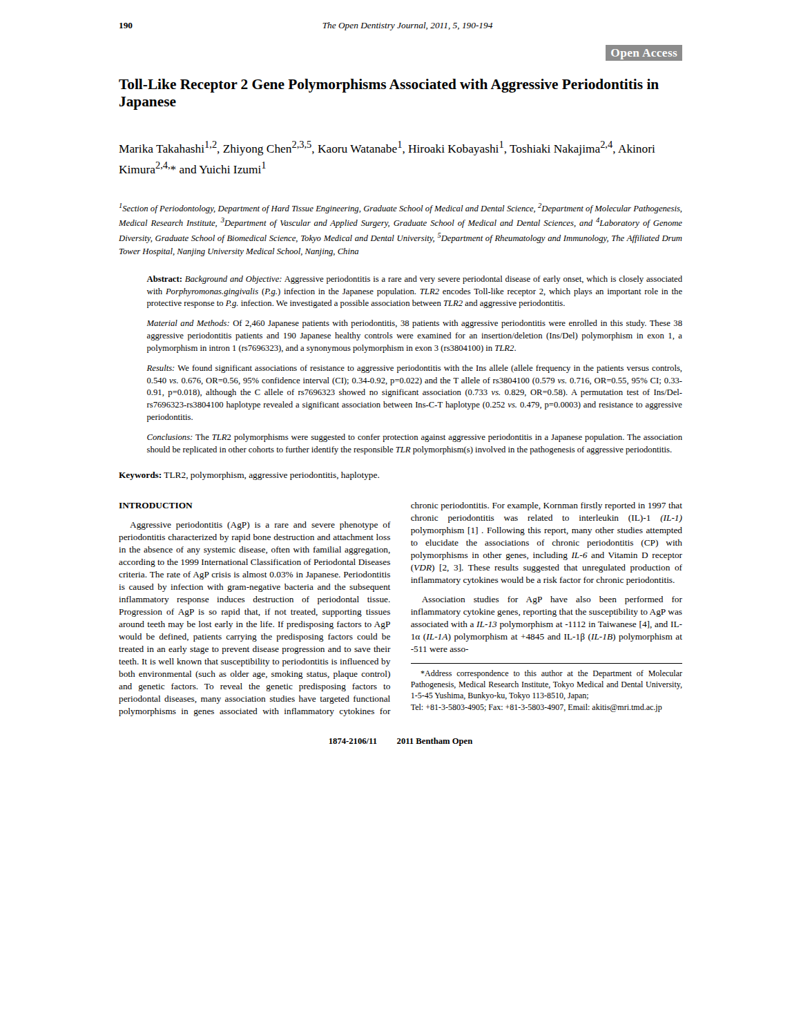190 The Open Dentistry Journal, 2011, 5, 190-194
Open Access
Toll-Like Receptor 2 Gene Polymorphisms Associated with Aggressive Periodontitis in Japanese
Marika Takahashi1,2, Zhiyong Chen2,3,5, Kaoru Watanabe1, Hiroaki Kobayashi1, Toshiaki Nakajima2,4, Akinori Kimura2,4,* and Yuichi Izumi1
1Section of Periodontology, Department of Hard Tissue Engineering, Graduate School of Medical and Dental Science, 2Department of Molecular Pathogenesis, Medical Research Institute, 3Department of Vascular and Applied Surgery, Graduate School of Medical and Dental Sciences, and 4Laboratory of Genome Diversity, Graduate School of Biomedical Science, Tokyo Medical and Dental University, 5Department of Rheumatology and Immunology, The Affiliated Drum Tower Hospital, Nanjing University Medical School, Nanjing, China
Abstract: Background and Objective: Aggressive periodontitis is a rare and very severe periodontal disease of early onset, which is closely associated with Porphyromonas.gingivalis (P.g.) infection in the Japanese population. TLR2 encodes Toll-like receptor 2, which plays an important role in the protective response to P.g. infection. We investigated a possible association between TLR2 and aggressive periodontitis.
Material and Methods: Of 2,460 Japanese patients with periodontitis, 38 patients with aggressive periodontitis were enrolled in this study. These 38 aggressive periodontitis patients and 190 Japanese healthy controls were examined for an insertion/deletion (Ins/Del) polymorphism in exon 1, a polymorphism in intron 1 (rs7696323), and a synonymous polymorphism in exon 3 (rs3804100) in TLR2.
Results: We found significant associations of resistance to aggressive periodontitis with the Ins allele (allele frequency in the patients versus controls, 0.540 vs. 0.676, OR=0.56, 95% confidence interval (CI); 0.34-0.92, p=0.022) and the T allele of rs3804100 (0.579 vs. 0.716, OR=0.55, 95% CI; 0.33-0.91, p=0.018), although the C allele of rs7696323 showed no significant association (0.733 vs. 0.829, OR=0.58). A permutation test of Ins/Del-rs7696323-rs3804100 haplotype revealed a significant association between Ins-C-T haplotype (0.252 vs. 0.479, p=0.0003) and resistance to aggressive periodontitis.
Conclusions: The TLR2 polymorphisms were suggested to confer protection against aggressive periodontitis in a Japanese population. The association should be replicated in other cohorts to further identify the responsible TLR polymorphism(s) involved in the pathogenesis of aggressive periodontitis.
Keywords: TLR2, polymorphism, aggressive periodontitis, haplotype.
Introduction
Aggressive periodontitis (AgP) is a rare and severe phenotype of periodontitis characterized by rapid bone destruction and attachment loss in the absence of any systemic disease, often with familial aggregation, according to the 1999 International Classification of Periodontal Diseases criteria. The rate of AgP crisis is almost 0.03% in Japanese. Periodontitis is caused by infection with gram-negative bacteria and the subsequent inflammatory response induces destruction of periodontal tissue. Progression of AgP is so rapid that, if not treated, supporting tissues around teeth may be lost early in the life. If predisposing factors to AgP would be defined, patients carrying the predisposing factors could be treated in an early stage to prevent disease progression and to save their teeth. It is well known that susceptibility to periodontitis is influenced by both environmental (such as older age, smoking status, plaque control) and genetic factors. To reveal the genetic predisposing factors to periodontal diseases, many association studies have targeted functional polymorphisms in genes associated with inflammatory cytokines for chronic periodontitis. For example, Kornman firstly reported in 1997 that chronic periodontitis was related to interleukin (IL)-1 (IL-1) polymorphism [1] . Following this report, many other studies attempted to elucidate the associations of chronic periodontitis (CP) with polymorphisms in other genes, including IL-6 and Vitamin D receptor (VDR) [2, 3]. These results suggested that unregulated production of inflammatory cytokines would be a risk factor for chronic periodontitis.
Association studies for AgP have also been performed for inflammatory cytokine genes, reporting that the susceptibility to AgP was associated with a IL-13 polymorphism at -1112 in Taiwanese [4], and IL-1α (IL-1A) polymorphism at +4845 and IL-1β (IL-1B) polymorphism at -511 were asso-
*Address correspondence to this author at the Department of Molecular Pathogenesis, Medical Research Institute, Tokyo Medical and Dental University, 1-5-45 Yushima, Bunkyo-ku, Tokyo 113-8510, Japan;
Tel: +81-3-5803-4905; Fax: +81-3-5803-4907, Email: akitis@mri.tmd.ac.jp
1874-2106/11 2011 Bentham Open